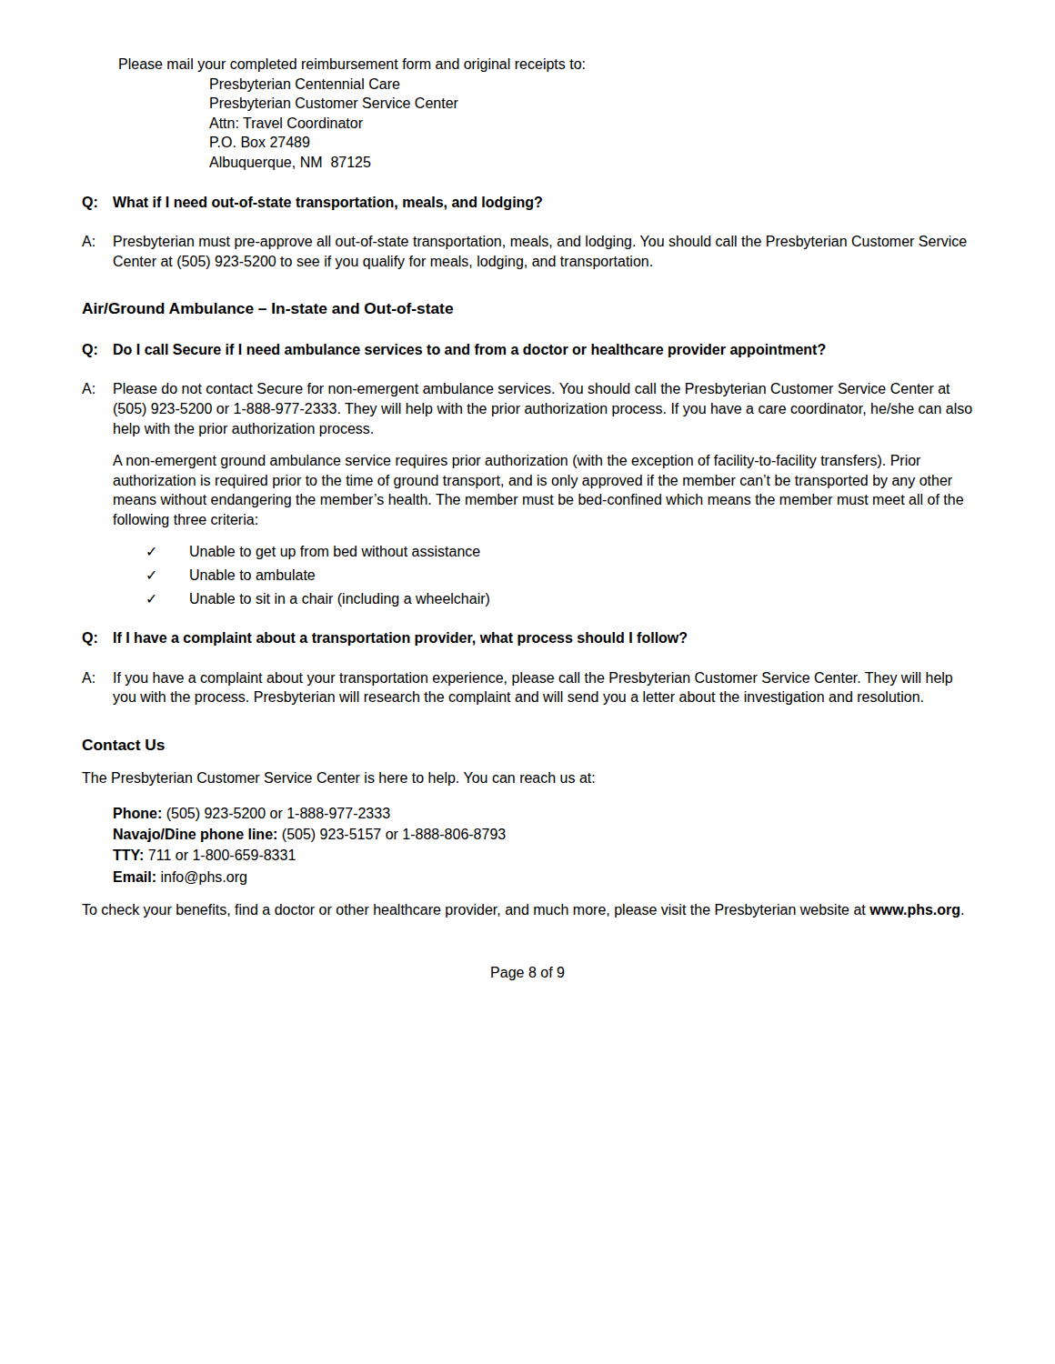Please mail your completed reimbursement form and original receipts to:
Presbyterian Centennial Care
Presbyterian Customer Service Center
Attn: Travel Coordinator
P.O. Box 27489
Albuquerque, NM 87125
Q:
What if I need out-of-state transportation, meals, and lodging?
A:
Presbyterian must pre-approve all out-of-state transportation, meals, and lodging. You should call the Presbyterian Customer Service Center at (505) 923-5200 to see if you qualify for meals, lodging, and transportation.
Air/Ground Ambulance – In-state and Out-of-state
Q:
Do I call Secure if I need ambulance services to and from a doctor or healthcare provider appointment?
A:
Please do not contact Secure for non-emergent ambulance services. You should call the Presbyterian Customer Service Center at (505) 923-5200 or 1-888-977-2333. They will help with the prior authorization process. If you have a care coordinator, he/she can also help with the prior authorization process.
A non-emergent ground ambulance service requires prior authorization (with the exception of facility-to-facility transfers). Prior authorization is required prior to the time of ground transport, and is only approved if the member can’t be transported by any other means without endangering the member’s health. The member must be bed-confined which means the member must meet all of the following three criteria:
Unable to get up from bed without assistance
Unable to ambulate
Unable to sit in a chair (including a wheelchair)
Q:
If I have a complaint about a transportation provider, what process should I follow?
A:
If you have a complaint about your transportation experience, please call the Presbyterian Customer Service Center. They will help you with the process. Presbyterian will research the complaint and will send you a letter about the investigation and resolution.
Contact Us
The Presbyterian Customer Service Center is here to help. You can reach us at:
Phone: (505) 923-5200 or 1-888-977-2333
Navajo/Dine phone line: (505) 923-5157 or 1-888-806-8793
TTY: 711 or 1-800-659-8331
Email: info@phs.org
To check your benefits, find a doctor or other healthcare provider, and much more, please visit the Presbyterian website at www.phs.org.
Page 8 of 9